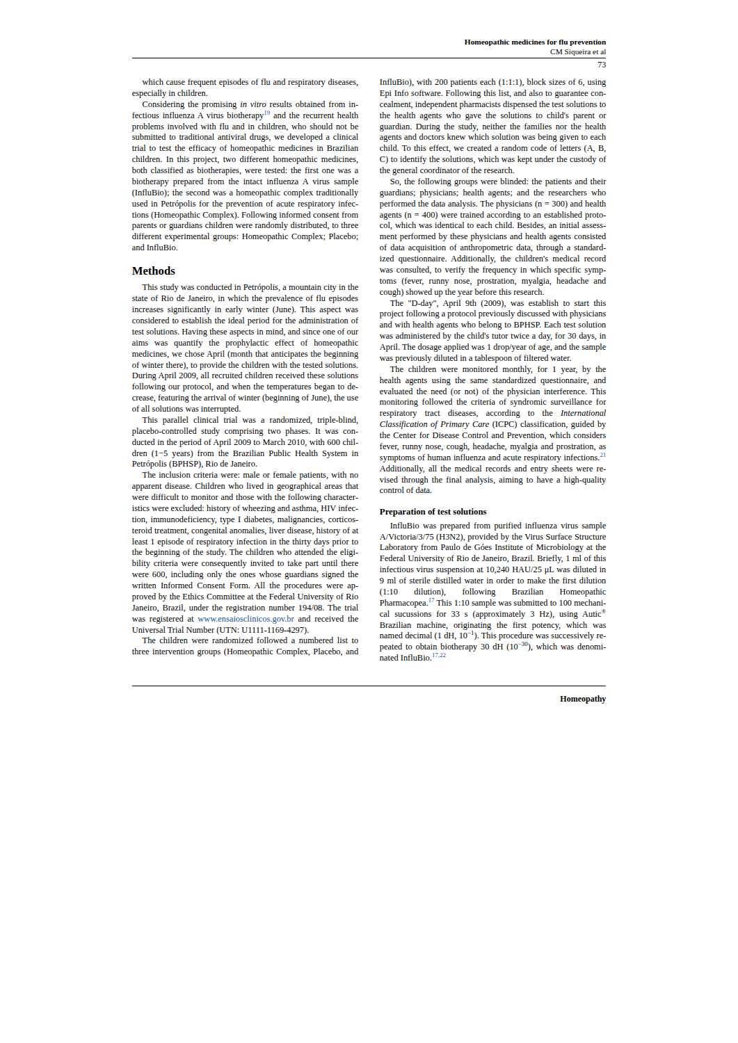Homeopathic medicines for flu prevention
CM Siqueira et al
73
which cause frequent episodes of flu and respiratory diseases, especially in children.
Considering the promising in vitro results obtained from infectious influenza A virus biotherapy19 and the recurrent health problems involved with flu and in children, who should not be submitted to traditional antiviral drugs, we developed a clinical trial to test the efficacy of homeopathic medicines in Brazilian children. In this project, two different homeopathic medicines, both classified as biotherapies, were tested: the first one was a biotherapy prepared from the intact influenza A virus sample (InfluBio); the second was a homeopathic complex traditionally used in Petrópolis for the prevention of acute respiratory infections (Homeopathic Complex). Following informed consent from parents or guardians children were randomly distributed, to three different experimental groups: Homeopathic Complex; Placebo; and InfluBio.
Methods
This study was conducted in Petrópolis, a mountain city in the state of Rio de Janeiro, in which the prevalence of flu episodes increases significantly in early winter (June). This aspect was considered to establish the ideal period for the administration of test solutions. Having these aspects in mind, and since one of our aims was quantify the prophylactic effect of homeopathic medicines, we chose April (month that anticipates the beginning of winter there), to provide the children with the tested solutions. During April 2009, all recruited children received these solutions following our protocol, and when the temperatures began to decrease, featuring the arrival of winter (beginning of June), the use of all solutions was interrupted.
This parallel clinical trial was a randomized, triple-blind, placebo-controlled study comprising two phases. It was conducted in the period of April 2009 to March 2010, with 600 children (1−5 years) from the Brazilian Public Health System in Petrópolis (BPHSP), Rio de Janeiro.
The inclusion criteria were: male or female patients, with no apparent disease. Children who lived in geographical areas that were difficult to monitor and those with the following characteristics were excluded: history of wheezing and asthma, HIV infection, immunodeficiency, type I diabetes, malignancies, corticosteroid treatment, congenital anomalies, liver disease, history of at least 1 episode of respiratory infection in the thirty days prior to the beginning of the study. The children who attended the eligibility criteria were consequently invited to take part until there were 600, including only the ones whose guardians signed the written Informed Consent Form. All the procedures were approved by the Ethics Committee at the Federal University of Rio Janeiro, Brazil, under the registration number 194/08. The trial was registered at www.ensaiosclinicos.gov.br and received the Universal Trial Number (UTN: U1111-1169-4297).
The children were randomized followed a numbered list to three intervention groups (Homeopathic Complex, Placebo, and InfluBio), with 200 patients each (1:1:1), block sizes of 6, using Epi Info software. Following this list, and also to guarantee concealment, independent pharmacists dispensed the test solutions to the health agents who gave the solutions to child's parent or guardian. During the study, neither the families nor the health agents and doctors knew which solution was being given to each child. To this effect, we created a random code of letters (A, B, C) to identify the solutions, which was kept under the custody of the general coordinator of the research.
So, the following groups were blinded: the patients and their guardians; physicians; health agents; and the researchers who performed the data analysis. The physicians (n = 300) and health agents (n = 400) were trained according to an established protocol, which was identical to each child. Besides, an initial assessment performed by these physicians and health agents consisted of data acquisition of anthropometric data, through a standardized questionnaire. Additionally, the children's medical record was consulted, to verify the frequency in which specific symptoms (fever, runny nose, prostration, myalgia, headache and cough) showed up the year before this research.
The "D-day", April 9th (2009), was establish to start this project following a protocol previously discussed with physicians and with health agents who belong to BPHSP. Each test solution was administered by the child's tutor twice a day, for 30 days, in April. The dosage applied was 1 drop/year of age, and the sample was previously diluted in a tablespoon of filtered water.
The children were monitored monthly, for 1 year, by the health agents using the same standardized questionnaire, and evaluated the need (or not) of the physician interference. This monitoring followed the criteria of syndromic surveillance for respiratory tract diseases, according to the International Classification of Primary Care (ICPC) classification, guided by the Center for Disease Control and Prevention, which considers fever, runny nose, cough, headache, myalgia and prostration, as symptoms of human influenza and acute respiratory infections.21 Additionally, all the medical records and entry sheets were revised through the final analysis, aiming to have a high-quality control of data.
Preparation of test solutions
InfluBio was prepared from purified influenza virus sample A/Victoria/3/75 (H3N2), provided by the Virus Surface Structure Laboratory from Paulo de Góes Institute of Microbiology at the Federal University of Rio de Janeiro, Brazil. Briefly, 1 ml of this infectious virus suspension at 10,240 HAU/25 μL was diluted in 9 ml of sterile distilled water in order to make the first dilution (1:10 dilution), following Brazilian Homeopathic Pharmacopea.17 This 1:10 sample was submitted to 100 mechanical sucussions for 33 s (approximately 3 Hz), using Autic® Brazilian machine, originating the first potency, which was named decimal (1 dH, 10−1). This procedure was successively repeated to obtain biotherapy 30 dH (10−30), which was denominated InfluBio.17,22
Homeopathy